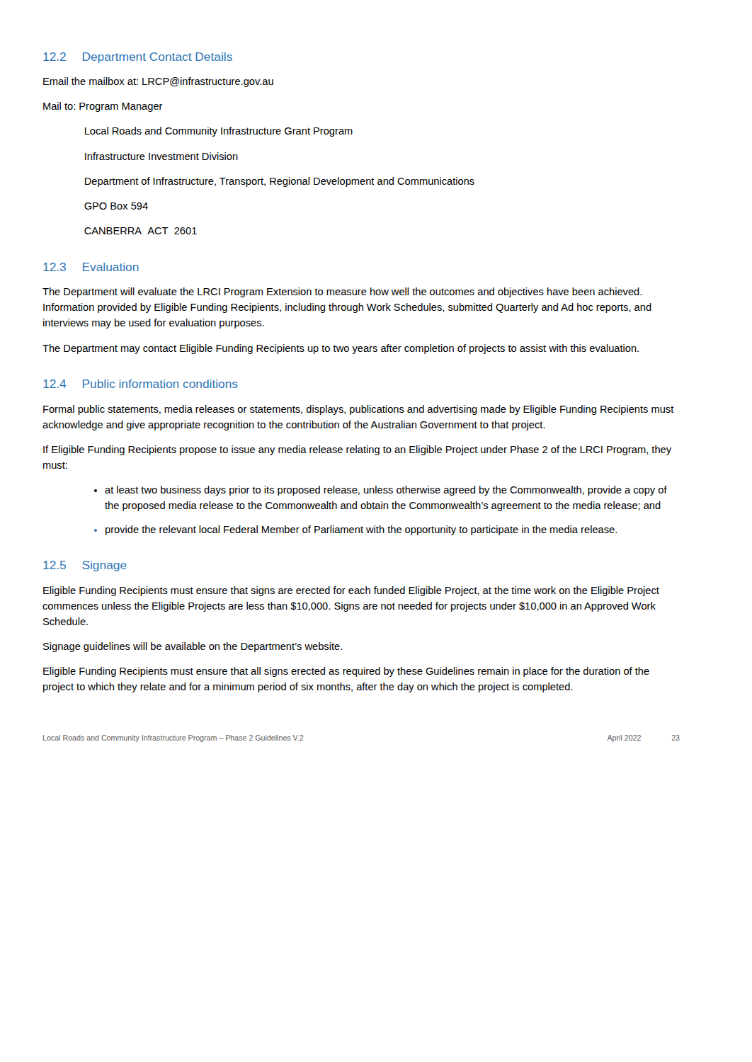12.2 Department Contact Details
Email the mailbox at: LRCP@infrastructure.gov.au
Mail to: Program Manager
Local Roads and Community Infrastructure Grant Program
Infrastructure Investment Division
Department of Infrastructure, Transport, Regional Development and Communications
GPO Box 594
CANBERRA ACT 2601
12.3 Evaluation
The Department will evaluate the LRCI Program Extension to measure how well the outcomes and objectives have been achieved. Information provided by Eligible Funding Recipients, including through Work Schedules, submitted Quarterly and Ad hoc reports, and interviews may be used for evaluation purposes.
The Department may contact Eligible Funding Recipients up to two years after completion of projects to assist with this evaluation.
12.4 Public information conditions
Formal public statements, media releases or statements, displays, publications and advertising made by Eligible Funding Recipients must acknowledge and give appropriate recognition to the contribution of the Australian Government to that project.
If Eligible Funding Recipients propose to issue any media release relating to an Eligible Project under Phase 2 of the LRCI Program, they must:
at least two business days prior to its proposed release, unless otherwise agreed by the Commonwealth, provide a copy of the proposed media release to the Commonwealth and obtain the Commonwealth’s agreement to the media release; and
provide the relevant local Federal Member of Parliament with the opportunity to participate in the media release.
12.5 Signage
Eligible Funding Recipients must ensure that signs are erected for each funded Eligible Project, at the time work on the Eligible Project commences unless the Eligible Projects are less than $10,000. Signs are not needed for projects under $10,000 in an Approved Work Schedule.
Signage guidelines will be available on the Department’s website.
Eligible Funding Recipients must ensure that all signs erected as required by these Guidelines remain in place for the duration of the project to which they relate and for a minimum period of six months, after the day on which the project is completed.
Local Roads and Community Infrastructure Program – Phase 2 Guidelines V.2 April 2022 23